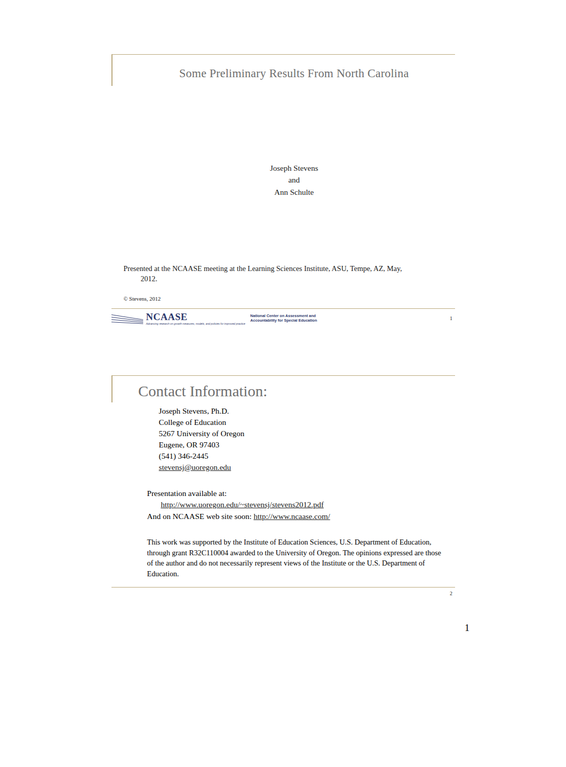Some Preliminary Results From North Carolina
Joseph Stevens
and
Ann Schulte
Presented at the NCAASE meeting at the Learning Sciences Institute, ASU, Tempe, AZ, May, 2012.
© Stevens, 2012
NCAASE
Advancing research on growth measures, models, and policies for improved practice
National Center on Assessment and
Accountability for Special Education
1
Contact Information:
Joseph Stevens, Ph.D.
College of Education
5267 University of Oregon
Eugene, OR 97403
(541) 346-2445
stevensj@uoregon.edu
Presentation available at:
http://www.uoregon.edu/~stevensj/stevens2012.pdf
And on NCAASE web site soon: http://www.ncaase.com/
This work was supported by the Institute of Education Sciences, U.S. Department of Education, through grant R32C110004 awarded to the University of Oregon. The opinions expressed are those of the author and do not necessarily represent views of the Institute or the U.S. Department of Education.
2
1